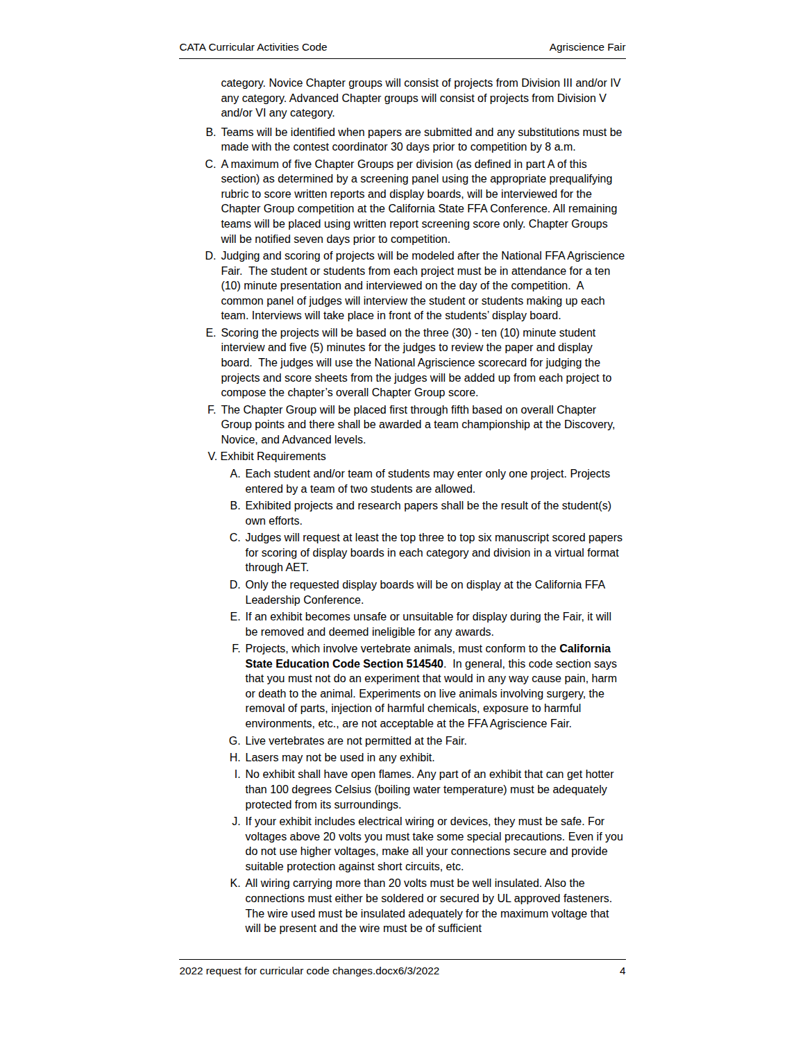CATA Curricular Activities Code
Agriscience Fair
category. Novice Chapter groups will consist of projects from Division III and/or IV any category. Advanced Chapter groups will consist of projects from Division V and/or VI any category.
Teams will be identified when papers are submitted and any substitutions must be made with the contest coordinator 30 days prior to competition by 8 a.m.
A maximum of five Chapter Groups per division (as defined in part A of this section) as determined by a screening panel using the appropriate prequalifying rubric to score written reports and display boards, will be interviewed for the Chapter Group competition at the California State FFA Conference. All remaining teams will be placed using written report screening score only. Chapter Groups will be notified seven days prior to competition.
Judging and scoring of projects will be modeled after the National FFA Agriscience Fair. The student or students from each project must be in attendance for a ten (10) minute presentation and interviewed on the day of the competition. A common panel of judges will interview the student or students making up each team. Interviews will take place in front of the students’ display board.
Scoring the projects will be based on the three (30) - ten (10) minute student interview and five (5) minutes for the judges to review the paper and display board. The judges will use the National Agriscience scorecard for judging the projects and score sheets from the judges will be added up from each project to compose the chapter’s overall Chapter Group score.
The Chapter Group will be placed first through fifth based on overall Chapter Group points and there shall be awarded a team championship at the Discovery, Novice, and Advanced levels.
Exhibit Requirements
Each student and/or team of students may enter only one project. Projects entered by a team of two students are allowed.
Exhibited projects and research papers shall be the result of the student(s) own efforts.
Judges will request at least the top three to top six manuscript scored papers for scoring of display boards in each category and division in a virtual format through AET.
Only the requested display boards will be on display at the California FFA Leadership Conference.
If an exhibit becomes unsafe or unsuitable for display during the Fair, it will be removed and deemed ineligible for any awards.
Projects, which involve vertebrate animals, must conform to the California State Education Code Section 514540. In general, this code section says that you must not do an experiment that would in any way cause pain, harm or death to the animal. Experiments on live animals involving surgery, the removal of parts, injection of harmful chemicals, exposure to harmful environments, etc., are not acceptable at the FFA Agriscience Fair.
Live vertebrates are not permitted at the Fair.
Lasers may not be used in any exhibit.
No exhibit shall have open flames. Any part of an exhibit that can get hotter than 100 degrees Celsius (boiling water temperature) must be adequately protected from its surroundings.
If your exhibit includes electrical wiring or devices, they must be safe. For voltages above 20 volts you must take some special precautions. Even if you do not use higher voltages, make all your connections secure and provide suitable protection against short circuits, etc.
All wiring carrying more than 20 volts must be well insulated. Also the connections must either be soldered or secured by UL approved fasteners. The wire used must be insulated adequately for the maximum voltage that will be present and the wire must be of sufficient
2022 request for curricular code changes.docx6/3/2022
4